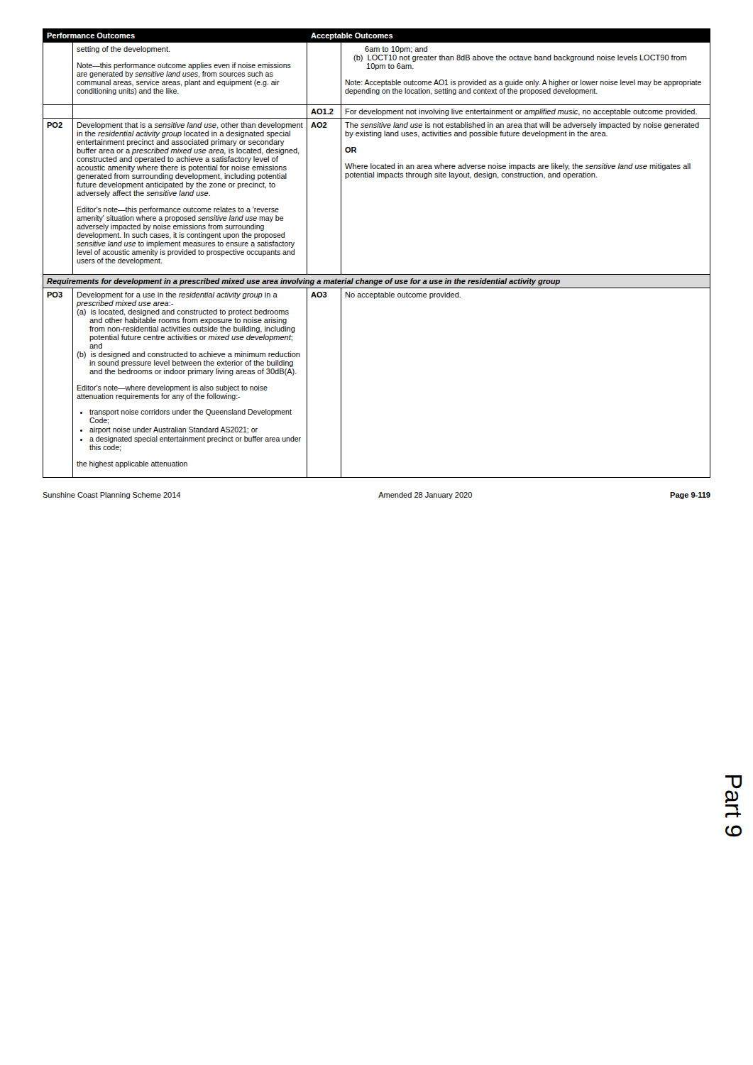| Performance Outcomes | Acceptable Outcomes |
| | setting of the development. Note—this performance outcome applies even if noise emissions are generated by sensitive land uses , from sources such as communal areas, service areas, plant and equipment (e.g. air conditioning units) and the like. | | 6am to 10pm; and (b) LOCT10 not greater than 8dB above the octave band background noise levels LOCT90 from 10pm to 6am. Note: Acceptable outcome AO1 is provided as a guide only. A higher or lower noise level may be appropriate depending on the location, setting and context of the proposed development. |
| | | AO1.2 | For development not involving live entertainment or amplified music , no acceptable outcome provided. |
| PO2 | Development that is a sensitive land use , other than development in the residential activity group located in a designated special entertainment precinct and associated primary or secondary buffer area or a prescribed mixed use area, is located, designed, constructed and operated to achieve a satisfactory level of acoustic amenity where there is potential for noise emissions generated from surrounding development, including potential future development anticipated by the zone or precinct, to adversely affect the sensitive land use . Editor's note—this performance outcome relates to a 'reverse amenity' situation where a proposed sensitive land use may be adversely impacted by noise emissions from surrounding development. In such cases, it is contingent upon the proposed sensitive land use to implement measures to ensure a satisfactory level of acoustic amenity is provided to prospective occupants and users of the development. | AO2 | The sensitive land use is not established in an area that will be adversely impacted by noise generated by existing land uses, activities and possible future development in the area. OR Where located in an area where adverse noise impacts are likely, the sensitive land use mitigates all potential impacts through site layout, design, construction, and operation. |
| Requirements for development in a prescribed mixed use area involving a material change of use for a use in the residential activity group |
| PO3 | Development for a use in the residential activity group in a prescribed mixed use area :- (a) is located, designed and constructed to protect bedrooms and other habitable rooms from exposure to noise arising from non-residential activities outside the building, including potential future centre activities or mixed use development ; and (b) is designed and constructed to achieve a minimum reduction in sound pressure level between the exterior of the building and the bedrooms or indoor primary living areas of 30dB(A). Editor's note—where development is also subject to noise attenuation requirements for any of the following:- transport noise corridors under the Queensland Development Code; airport noise under Australian Standard AS2021; or a designated special entertainment precinct or buffer area under this code; the highest applicable attenuation | AO3 | No acceptable outcome provided. |
Part 9
Sunshine Coast Planning Scheme 2014
Amended 28 January 2020
Page 9-119